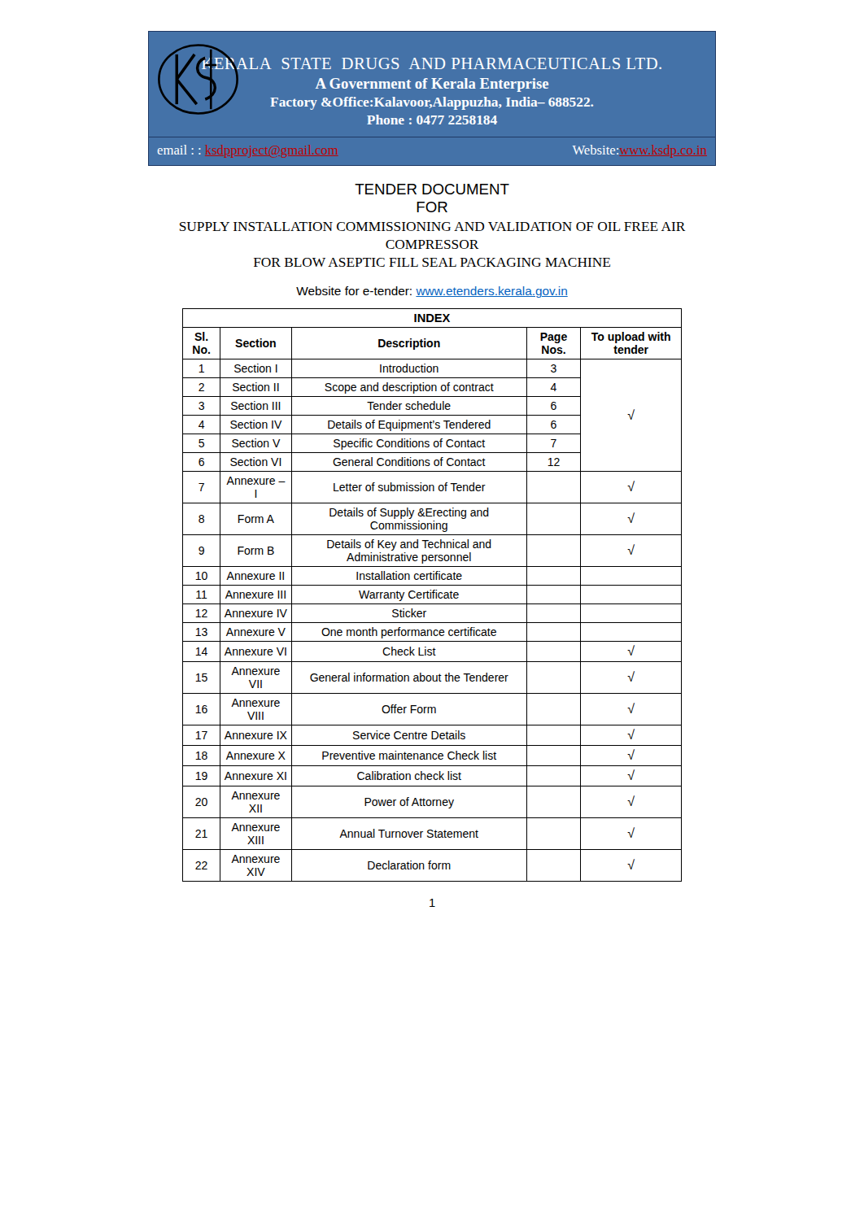KERALA STATE DRUGS AND PHARMACEUTICALS LTD.
A Government of Kerala Enterprise
Factory &Office:Kalavoor,Alappuzha, India– 688522.
Phone : 0477 2258184
email : : ksdpproject@gmail.com
Website:www.ksdp.co.in
TENDER DOCUMENT
FOR
SUPPLY INSTALLATION COMMISSIONING AND VALIDATION OF OIL FREE AIR COMPRESSOR
FOR BLOW ASEPTIC FILL SEAL PACKAGING MACHINE
Website for e-tender: www.etenders.kerala.gov.in
| INDEX |
| Sl. No. | Section | Description | Page Nos. | To upload with tender |
| 1 | Section I | Introduction | 3 | √ |
| 2 | Section II | Scope and description of contract | 4 |
| 3 | Section III | Tender schedule | 6 |
| 4 | Section IV | Details of Equipment’s Tendered | 6 |
| 5 | Section V | Specific Conditions of Contact | 7 |
| 6 | Section VI | General Conditions of Contact | 12 |
| 7 | Annexure – I | Letter of submission of Tender | | √ |
| 8 | Form A | Details of Supply &Erecting and Commissioning | | √ |
| 9 | Form B | Details of Key and Technical and Administrative personnel | | √ |
| 10 | Annexure II | Installation certificate | | |
| 11 | Annexure III | Warranty Certificate | | |
| 12 | Annexure IV | Sticker | | |
| 13 | Annexure V | One month performance certificate | | |
| 14 | Annexure VI | Check List | | √ |
| 15 | Annexure VII | General information about the Tenderer | | √ |
| 16 | Annexure VIII | Offer Form | | √ |
| 17 | Annexure IX | Service Centre Details | | √ |
| 18 | Annexure X | Preventive maintenance Check list | | √ |
| 19 | Annexure XI | Calibration check list | | √ |
| 20 | Annexure XII | Power of Attorney | | √ |
| 21 | Annexure XIII | Annual Turnover Statement | | √ |
| 22 | Annexure XIV | Declaration form | | √ |
1